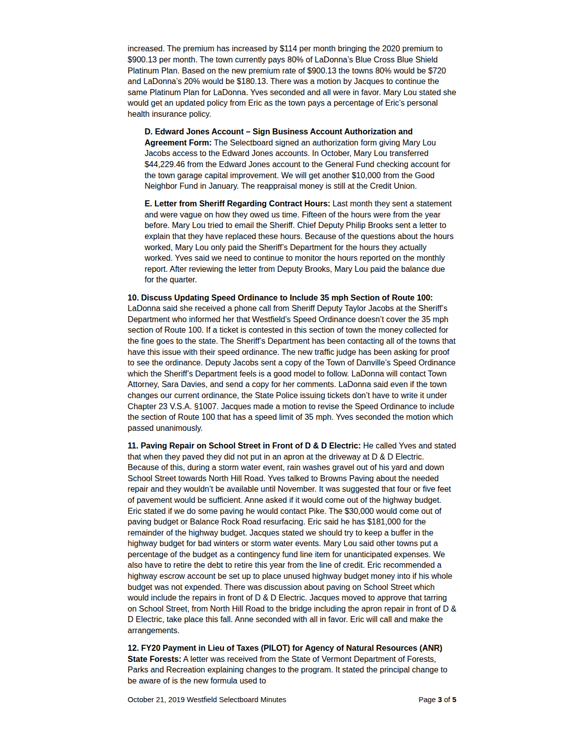increased. The premium has increased by $114 per month bringing the 2020 premium to $900.13 per month. The town currently pays 80% of LaDonna’s Blue Cross Blue Shield Platinum Plan. Based on the new premium rate of $900.13 the towns 80% would be $720 and LaDonna’s 20% would be $180.13. There was a motion by Jacques to continue the same Platinum Plan for LaDonna. Yves seconded and all were in favor. Mary Lou stated she would get an updated policy from Eric as the town pays a percentage of Eric’s personal health insurance policy.
D. Edward Jones Account – Sign Business Account Authorization and Agreement Form: The Selectboard signed an authorization form giving Mary Lou Jacobs access to the Edward Jones accounts. In October, Mary Lou transferred $44,229.46 from the Edward Jones account to the General Fund checking account for the town garage capital improvement. We will get another $10,000 from the Good Neighbor Fund in January. The reappraisal money is still at the Credit Union.
E. Letter from Sheriff Regarding Contract Hours: Last month they sent a statement and were vague on how they owed us time. Fifteen of the hours were from the year before. Mary Lou tried to email the Sheriff. Chief Deputy Philip Brooks sent a letter to explain that they have replaced these hours. Because of the questions about the hours worked, Mary Lou only paid the Sheriff’s Department for the hours they actually worked. Yves said we need to continue to monitor the hours reported on the monthly report. After reviewing the letter from Deputy Brooks, Mary Lou paid the balance due for the quarter.
10. Discuss Updating Speed Ordinance to Include 35 mph Section of Route 100: LaDonna said she received a phone call from Sheriff Deputy Taylor Jacobs at the Sheriff’s Department who informed her that Westfield’s Speed Ordinance doesn’t cover the 35 mph section of Route 100. If a ticket is contested in this section of town the money collected for the fine goes to the state. The Sheriff’s Department has been contacting all of the towns that have this issue with their speed ordinance. The new traffic judge has been asking for proof to see the ordinance. Deputy Jacobs sent a copy of the Town of Danville’s Speed Ordinance which the Sheriff’s Department feels is a good model to follow. LaDonna will contact Town Attorney, Sara Davies, and send a copy for her comments. LaDonna said even if the town changes our current ordinance, the State Police issuing tickets don’t have to write it under Chapter 23 V.S.A. §1007. Jacques made a motion to revise the Speed Ordinance to include the section of Route 100 that has a speed limit of 35 mph. Yves seconded the motion which passed unanimously.
11. Paving Repair on School Street in Front of D & D Electric: He called Yves and stated that when they paved they did not put in an apron at the driveway at D & D Electric. Because of this, during a storm water event, rain washes gravel out of his yard and down School Street towards North Hill Road. Yves talked to Browns Paving about the needed repair and they wouldn’t be available until November. It was suggested that four or five feet of pavement would be sufficient. Anne asked if it would come out of the highway budget. Eric stated if we do some paving he would contact Pike. The $30,000 would come out of paving budget or Balance Rock Road resurfacing. Eric said he has $181,000 for the remainder of the highway budget. Jacques stated we should try to keep a buffer in the highway budget for bad winters or storm water events. Mary Lou said other towns put a percentage of the budget as a contingency fund line item for unanticipated expenses. We also have to retire the debt to retire this year from the line of credit. Eric recommended a highway escrow account be set up to place unused highway budget money into if his whole budget was not expended. There was discussion about paving on School Street which would include the repairs in front of D & D Electric. Jacques moved to approve that tarring on School Street, from North Hill Road to the bridge including the apron repair in front of D & D Electric, take place this fall. Anne seconded with all in favor. Eric will call and make the arrangements.
12. FY20 Payment in Lieu of Taxes (PILOT) for Agency of Natural Resources (ANR) State Forests: A letter was received from the State of Vermont Department of Forests, Parks and Recreation explaining changes to the program. It stated the principal change to be aware of is the new formula used to
October 21, 2019 Westfield Selectboard Minutes
Page 3 of 5